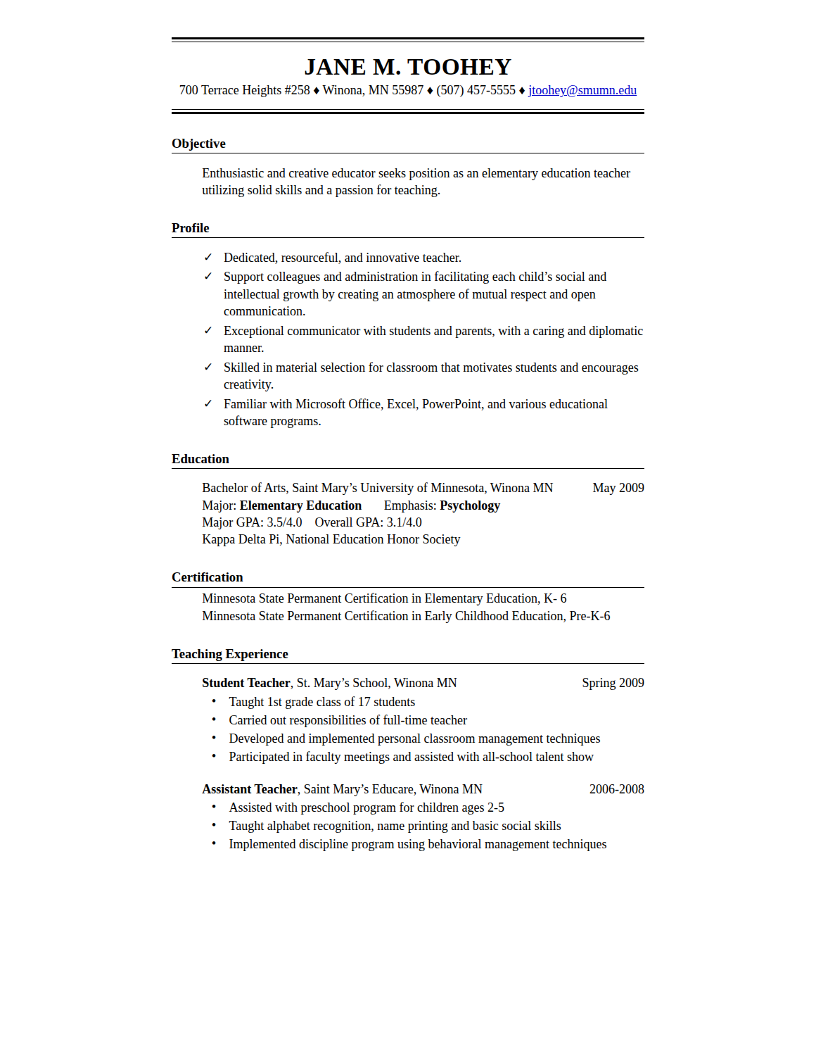JANE M. TOOHEY
700 Terrace Heights #258 ♦ Winona, MN 55987 ♦ (507) 457-5555 ♦ jtoohey@smumn.edu
Objective
Enthusiastic and creative educator seeks position as an elementary education teacher utilizing solid skills and a passion for teaching.
Profile
Dedicated, resourceful, and innovative teacher.
Support colleagues and administration in facilitating each child’s social and intellectual growth by creating an atmosphere of mutual respect and open communication.
Exceptional communicator with students and parents, with a caring and diplomatic manner.
Skilled in material selection for classroom that motivates students and encourages creativity.
Familiar with Microsoft Office, Excel, PowerPoint, and various educational software programs.
Education
Bachelor of Arts, Saint Mary’s University of Minnesota, Winona MN
May 2009
Major: Elementary Education Emphasis: Psychology
Major GPA: 3.5/4.0 Overall GPA: 3.1/4.0
Kappa Delta Pi, National Education Honor Society
Certification
Minnesota State Permanent Certification in Elementary Education, K- 6
Minnesota State Permanent Certification in Early Childhood Education, Pre-K-6
Teaching Experience
Student Teacher, St. Mary’s School, Winona MN
Spring 2009
Taught 1st grade class of 17 students
Carried out responsibilities of full-time teacher
Developed and implemented personal classroom management techniques
Participated in faculty meetings and assisted with all-school talent show
Assistant Teacher, Saint Mary’s Educare, Winona MN
2006-2008
Assisted with preschool program for children ages 2-5
Taught alphabet recognition, name printing and basic social skills
Implemented discipline program using behavioral management techniques